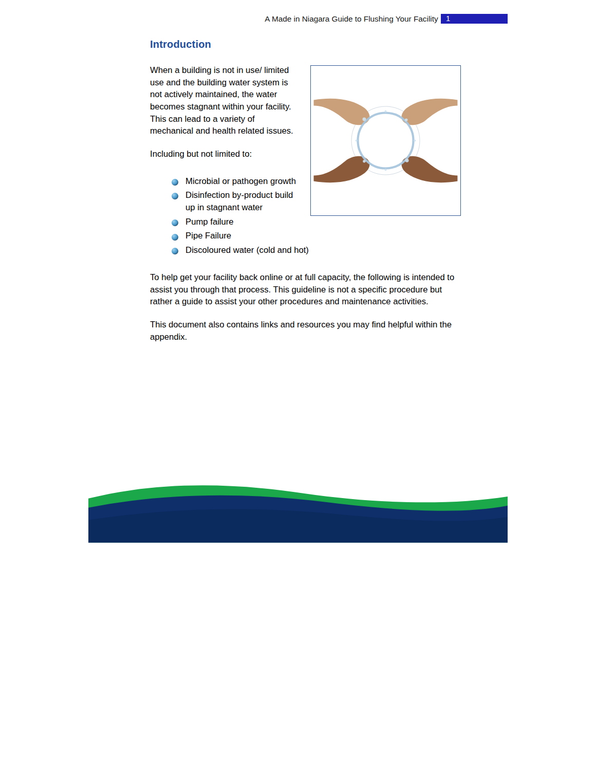A Made in Niagara Guide to Flushing Your Facility 1
Introduction
When a building is not in use/ limited use and the building water system is not actively maintained, the water becomes stagnant within your facility. This can lead to a variety of mechanical and health related issues.
Including but not limited to:
Microbial or pathogen growth
Disinfection by-product build up in stagnant water
Pump failure
Pipe Failure
Discoloured water (cold and hot)
To help get your facility back online or at full capacity, the following is intended to assist you through that process. This guideline is not a specific procedure but rather a guide to assist your other procedures and maintenance activities.
This document also contains links and resources you may find helpful within the appendix.